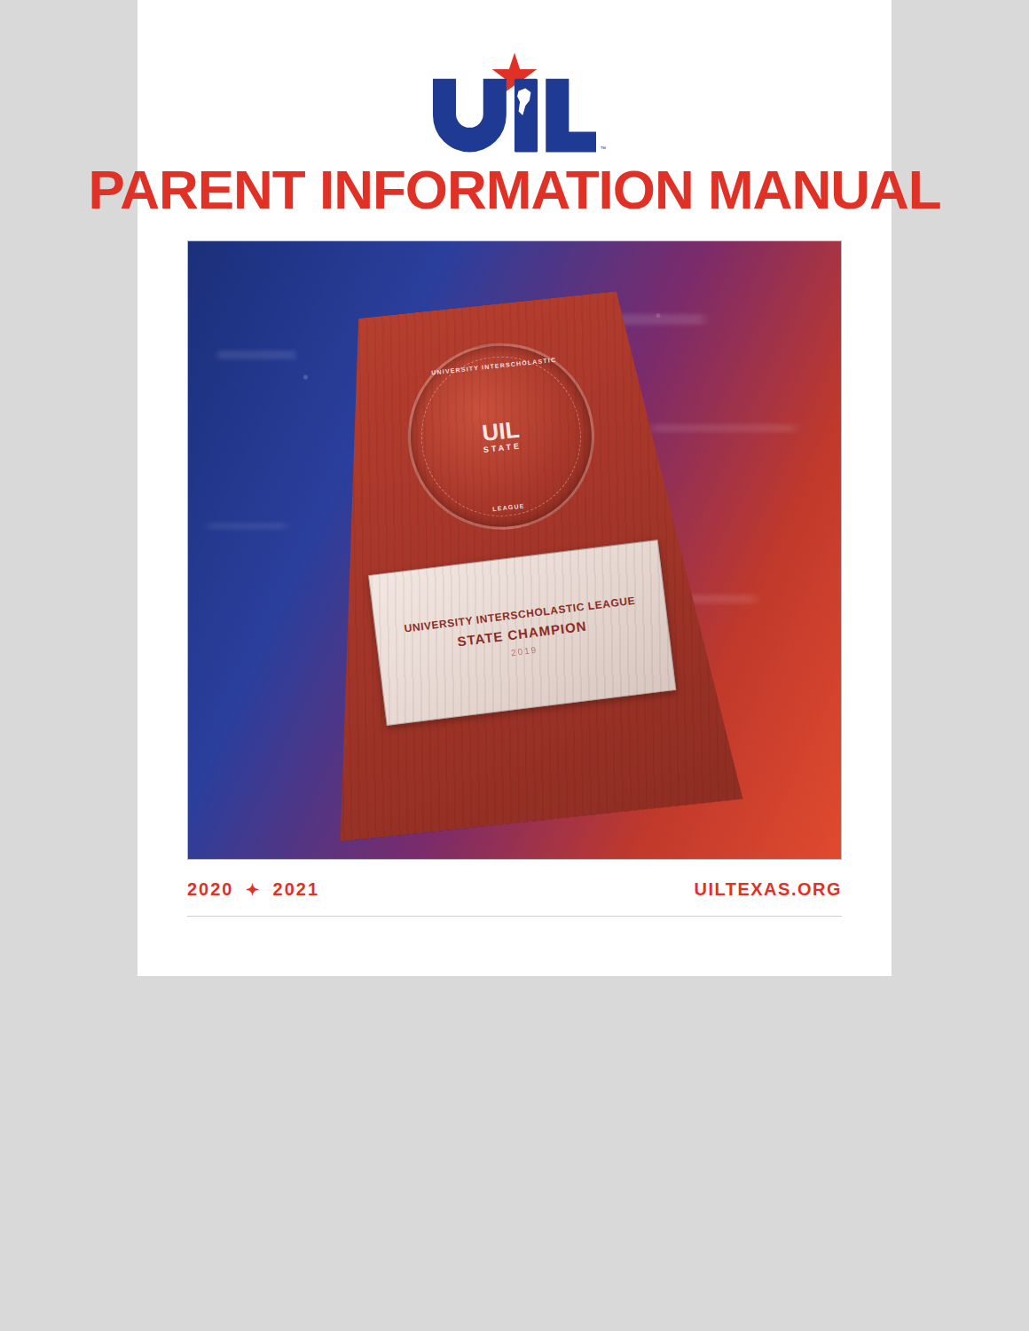™
Parent Information Manual
University Interscholastic League UILSTATE
University Interscholastic League State Champion 2019
2020 ✦ 2021 UILTEXAS.ORG